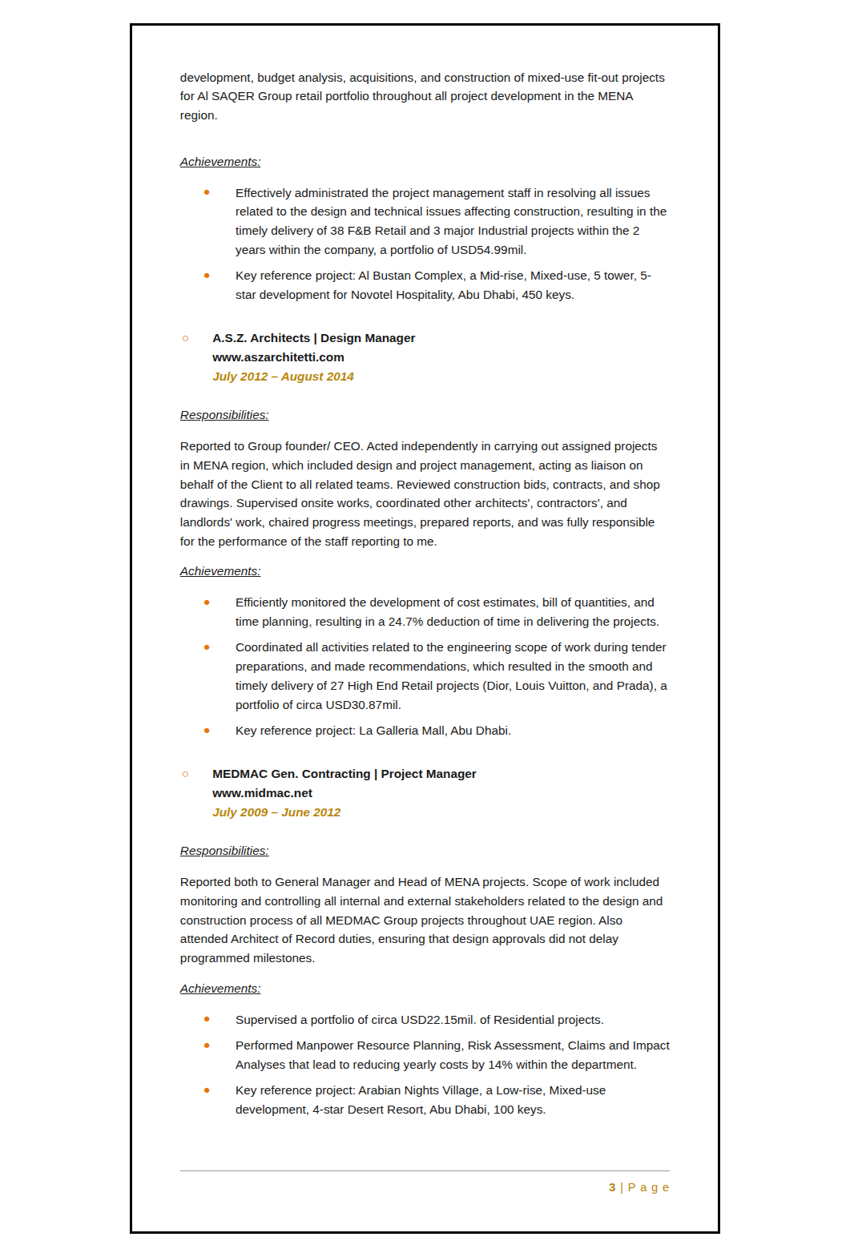development, budget analysis, acquisitions, and construction of mixed-use fit-out projects for Al SAQER Group retail portfolio throughout all project development in the MENA region.
Achievements:
Effectively administrated the project management staff in resolving all issues related to the design and technical issues affecting construction, resulting in the timely delivery of 38 F&B Retail and 3 major Industrial projects within the 2 years within the company, a portfolio of USD54.99mil.
Key reference project: Al Bustan Complex, a Mid-rise, Mixed-use, 5 tower, 5-star development for Novotel Hospitality, Abu Dhabi, 450 keys.
A.S.Z. Architects | Design Manager www.aszarchitetti.com July 2012 – August 2014
Responsibilities:
Reported to Group founder/ CEO. Acted independently in carrying out assigned projects in MENA region, which included design and project management, acting as liaison on behalf of the Client to all related teams. Reviewed construction bids, contracts, and shop drawings. Supervised onsite works, coordinated other architects', contractors', and landlords' work, chaired progress meetings, prepared reports, and was fully responsible for the performance of the staff reporting to me.
Achievements:
Efficiently monitored the development of cost estimates, bill of quantities, and time planning, resulting in a 24.7% deduction of time in delivering the projects.
Coordinated all activities related to the engineering scope of work during tender preparations, and made recommendations, which resulted in the smooth and timely delivery of 27 High End Retail projects (Dior, Louis Vuitton, and Prada), a portfolio of circa USD30.87mil.
Key reference project: La Galleria Mall, Abu Dhabi.
MEDMAC Gen. Contracting | Project Manager www.midmac.net July 2009 – June 2012
Responsibilities:
Reported both to General Manager and Head of MENA projects. Scope of work included monitoring and controlling all internal and external stakeholders related to the design and construction process of all MEDMAC Group projects throughout UAE region. Also attended Architect of Record duties, ensuring that design approvals did not delay programmed milestones.
Achievements:
Supervised a portfolio of circa USD22.15mil. of Residential projects.
Performed Manpower Resource Planning, Risk Assessment, Claims and Impact Analyses that lead to reducing yearly costs by 14% within the department.
Key reference project: Arabian Nights Village, a Low-rise, Mixed-use development, 4-star Desert Resort, Abu Dhabi, 100 keys.
3 | P a g e